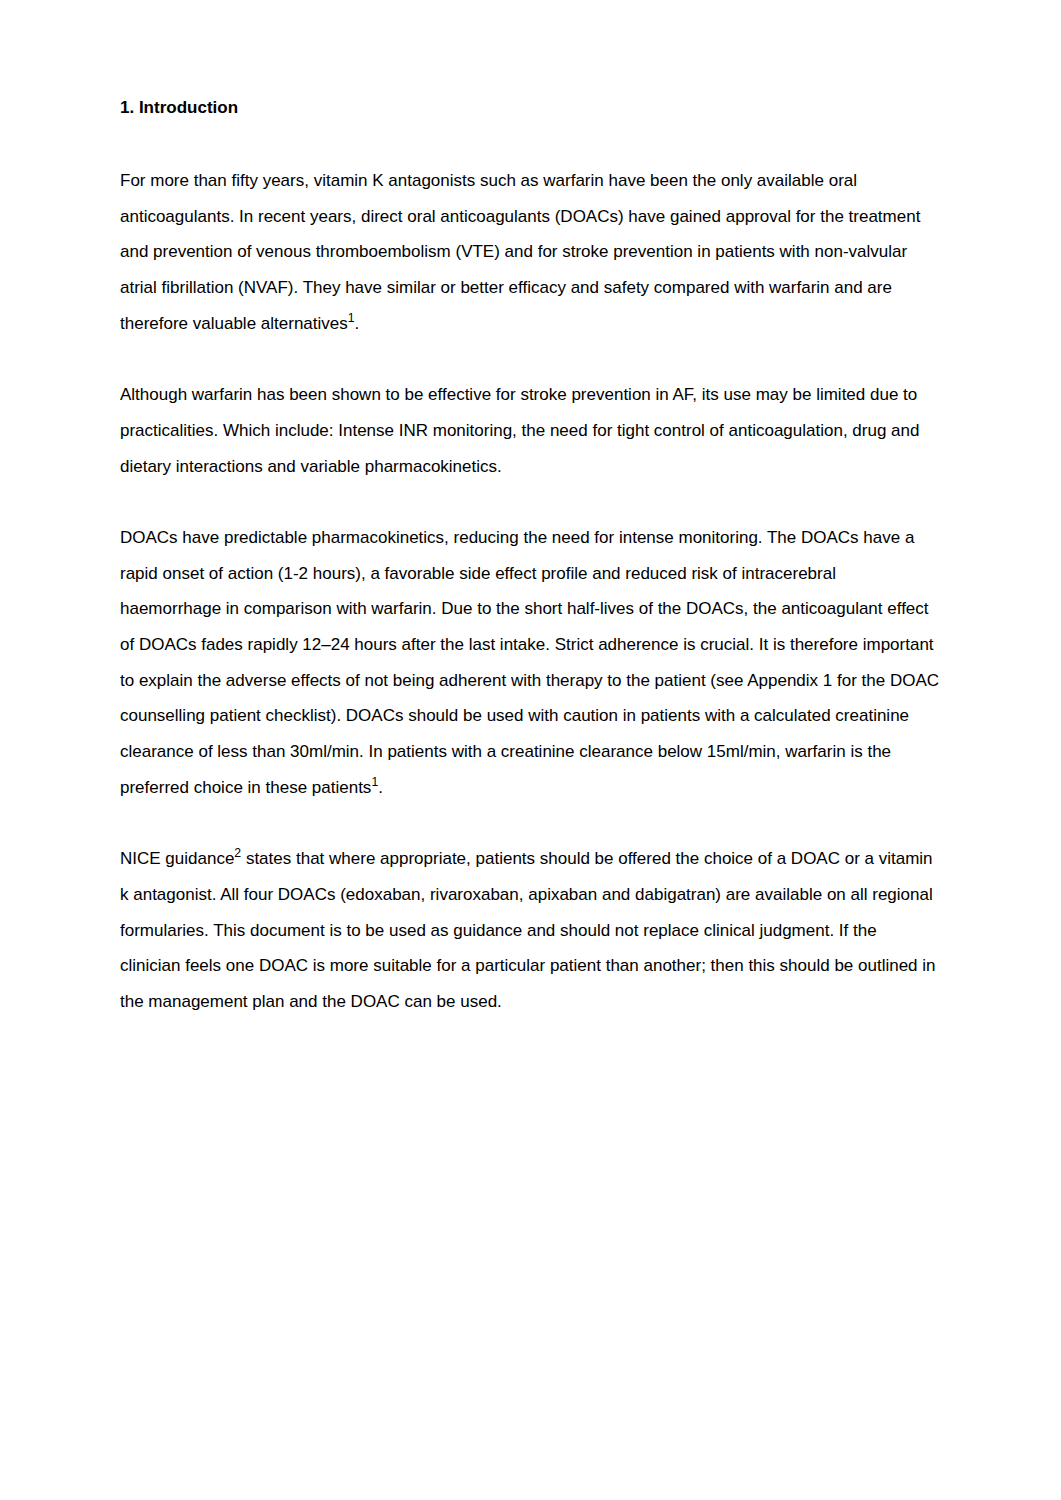1. Introduction
For more than fifty years, vitamin K antagonists such as warfarin have been the only available oral anticoagulants. In recent years, direct oral anticoagulants (DOACs) have gained approval for the treatment and prevention of venous thromboembolism (VTE) and for stroke prevention in patients with non-valvular atrial fibrillation (NVAF). They have similar or better efficacy and safety compared with warfarin and are therefore valuable alternatives1.
Although warfarin has been shown to be effective for stroke prevention in AF, its use may be limited due to practicalities. Which include: Intense INR monitoring, the need for tight control of anticoagulation, drug and dietary interactions and variable pharmacokinetics.
DOACs have predictable pharmacokinetics, reducing the need for intense monitoring. The DOACs have a rapid onset of action (1-2 hours), a favorable side effect profile and reduced risk of intracerebral haemorrhage in comparison with warfarin. Due to the short half-lives of the DOACs, the anticoagulant effect of DOACs fades rapidly 12–24 hours after the last intake. Strict adherence is crucial. It is therefore important to explain the adverse effects of not being adherent with therapy to the patient (see Appendix 1 for the DOAC counselling patient checklist). DOACs should be used with caution in patients with a calculated creatinine clearance of less than 30ml/min. In patients with a creatinine clearance below 15ml/min, warfarin is the preferred choice in these patients1.
NICE guidance2 states that where appropriate, patients should be offered the choice of a DOAC or a vitamin k antagonist. All four DOACs (edoxaban, rivaroxaban, apixaban and dabigatran) are available on all regional formularies. This document is to be used as guidance and should not replace clinical judgment. If the clinician feels one DOAC is more suitable for a particular patient than another; then this should be outlined in the management plan and the DOAC can be used.